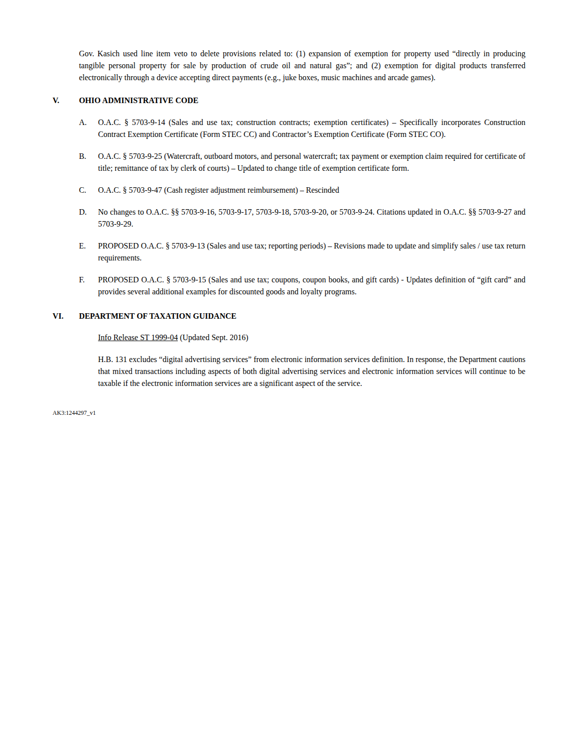Gov. Kasich used line item veto to delete provisions related to: (1) expansion of exemption for property used “directly in producing tangible personal property for sale by production of crude oil and natural gas”; and (2) exemption for digital products transferred electronically through a device accepting direct payments (e.g., juke boxes, music machines and arcade games).
V. OHIO ADMINISTRATIVE CODE
A. O.A.C. § 5703-9-14 (Sales and use tax; construction contracts; exemption certificates) – Specifically incorporates Construction Contract Exemption Certificate (Form STEC CC) and Contractor’s Exemption Certificate (Form STEC CO).
B. O.A.C. § 5703-9-25 (Watercraft, outboard motors, and personal watercraft; tax payment or exemption claim required for certificate of title; remittance of tax by clerk of courts) – Updated to change title of exemption certificate form.
C. O.A.C. § 5703-9-47 (Cash register adjustment reimbursement) – Rescinded
D. No changes to O.A.C. §§ 5703-9-16, 5703-9-17, 5703-9-18, 5703-9-20, or 5703-9-24. Citations updated in O.A.C. §§ 5703-9-27 and 5703-9-29.
E. PROPOSED O.A.C. § 5703-9-13 (Sales and use tax; reporting periods) – Revisions made to update and simplify sales / use tax return requirements.
F. PROPOSED O.A.C. § 5703-9-15 (Sales and use tax; coupons, coupon books, and gift cards) - Updates definition of “gift card” and provides several additional examples for discounted goods and loyalty programs.
VI. DEPARTMENT OF TAXATION GUIDANCE
Info Release ST 1999-04 (Updated Sept. 2016)
H.B. 131 excludes “digital advertising services” from electronic information services definition. In response, the Department cautions that mixed transactions including aspects of both digital advertising services and electronic information services will continue to be taxable if the electronic information services are a significant aspect of the service.
AK3:1244297_v1